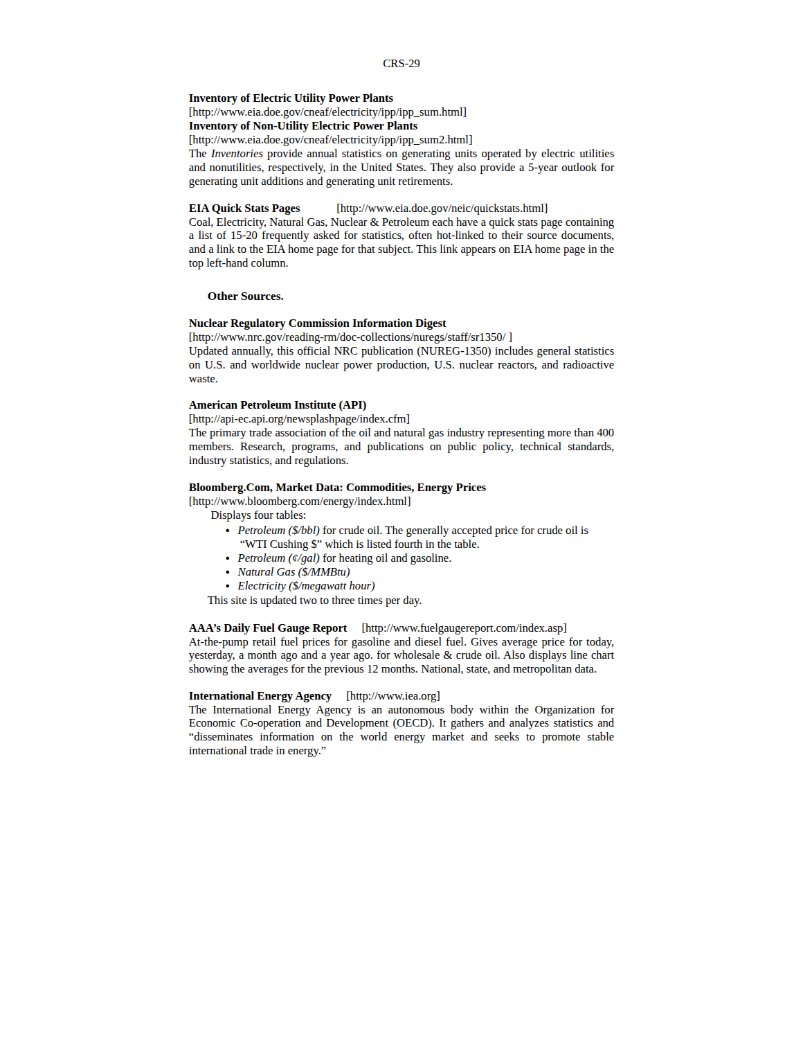CRS-29
Inventory of Electric Utility Power Plants
[http://www.eia.doe.gov/cneaf/electricity/ipp/ipp_sum.html]
Inventory of Non-Utility Electric Power Plants
[http://www.eia.doe.gov/cneaf/electricity/ipp/ipp_sum2.html]
The Inventories provide annual statistics on generating units operated by electric utilities and nonutilities, respectively, in the United States. They also provide a 5-year outlook for generating unit additions and generating unit retirements.
EIA Quick Stats Pages [http://www.eia.doe.gov/neic/quickstats.html]
Coal, Electricity, Natural Gas, Nuclear & Petroleum each have a quick stats page containing a list of 15-20 frequently asked for statistics, often hot-linked to their source documents, and a link to the EIA home page for that subject. This link appears on EIA home page in the top left-hand column.
Other Sources.
Nuclear Regulatory Commission Information Digest
[http://www.nrc.gov/reading-rm/doc-collections/nuregs/staff/sr1350/ ]
Updated annually, this official NRC publication (NUREG-1350) includes general statistics on U.S. and worldwide nuclear power production, U.S. nuclear reactors, and radioactive waste.
American Petroleum Institute (API)
[http://api-ec.api.org/newsplashpage/index.cfm]
The primary trade association of the oil and natural gas industry representing more than 400 members. Research, programs, and publications on public policy, technical standards, industry statistics, and regulations.
Bloomberg.Com, Market Data: Commodities, Energy Prices
[http://www.bloomberg.com/energy/index.html]
Displays four tables:
Petroleum ($/bbl) for crude oil. The generally accepted price for crude oil is “WTI Cushing $” which is listed fourth in the table.
Petroleum (¢/gal) for heating oil and gasoline.
Natural Gas ($/MMBtu)
Electricity ($/megawatt hour)
This site is updated two to three times per day.
AAA’s Daily Fuel Gauge Report [http://www.fuelgaugereport.com/index.asp]
At-the-pump retail fuel prices for gasoline and diesel fuel. Gives average price for today, yesterday, a month ago and a year ago. for wholesale & crude oil. Also displays line chart showing the averages for the previous 12 months. National, state, and metropolitan data.
International Energy Agency [http://www.iea.org]
The International Energy Agency is an autonomous body within the Organization for Economic Co-operation and Development (OECD). It gathers and analyzes statistics and “disseminates information on the world energy market and seeks to promote stable international trade in energy.”